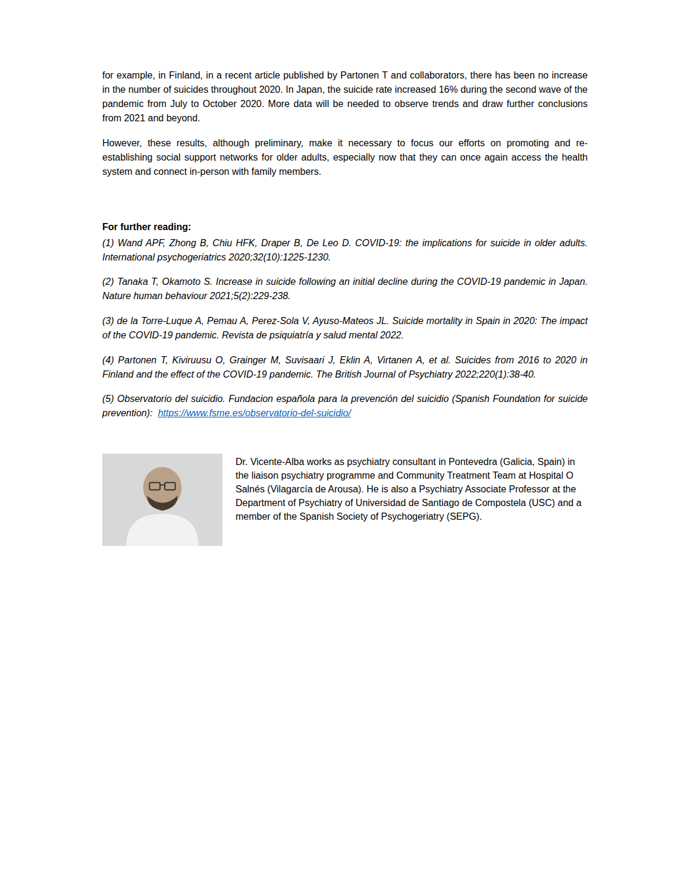for example, in Finland, in a recent article published by Partonen T and collaborators, there has been no increase in the number of suicides throughout 2020. In Japan, the suicide rate increased 16% during the second wave of the pandemic from July to October 2020. More data will be needed to observe trends and draw further conclusions from 2021 and beyond.
However, these results, although preliminary, make it necessary to focus our efforts on promoting and re-establishing social support networks for older adults, especially now that they can once again access the health system and connect in-person with family members.
For further reading:
(1) Wand APF, Zhong B, Chiu HFK, Draper B, De Leo D. COVID-19: the implications for suicide in older adults. International psychogeriatrics 2020;32(10):1225-1230.
(2) Tanaka T, Okamoto S. Increase in suicide following an initial decline during the COVID-19 pandemic in Japan. Nature human behaviour 2021;5(2):229-238.
(3) de la Torre-Luque A, Pemau A, Perez-Sola V, Ayuso-Mateos JL. Suicide mortality in Spain in 2020: The impact of the COVID-19 pandemic. Revista de psiquiatría y salud mental 2022.
(4) Partonen T, Kiviruusu O, Grainger M, Suvisaari J, Eklin A, Virtanen A, et al. Suicides from 2016 to 2020 in Finland and the effect of the COVID-19 pandemic. The British Journal of Psychiatry 2022;220(1):38-40.
(5) Observatorio del suicidio. Fundacion española para la prevención del suicidio (Spanish Foundation for suicide prevention): https://www.fsme.es/observatorio-del-suicidio/
Dr. Vicente-Alba works as psychiatry consultant in Pontevedra (Galicia, Spain) in the liaison psychiatry programme and Community Treatment Team at Hospital O Salnés (Vilagarcía de Arousa). He is also a Psychiatry Associate Professor at the Department of Psychiatry of Universidad de Santiago de Compostela (USC) and a member of the Spanish Society of Psychogeriatry (SEPG).